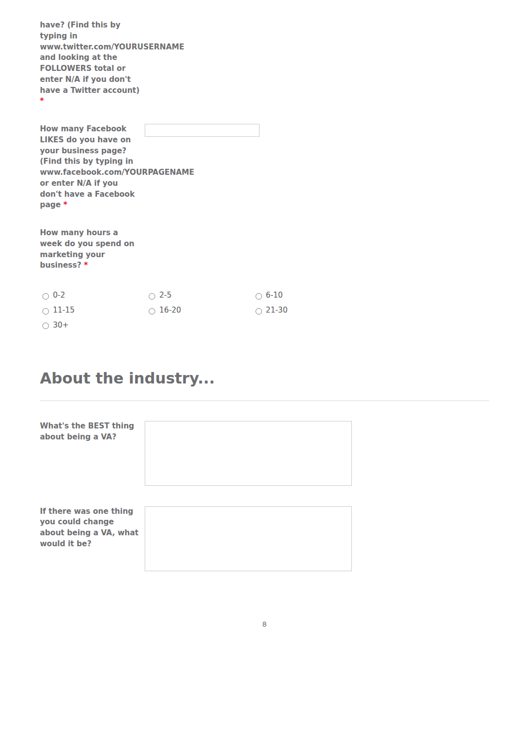have? (Find this by typing in www.twitter.com/YOURUSERNAME and looking at the FOLLOWERS total or enter N/A if you don't have a Twitter account) *
How many Facebook LIKES do you have on your business page? (Find this by typing in www.facebook.com/YOURPAGENAME or enter N/A if you don't have a Facebook page *
How many hours a week do you spend on marketing your business? *
0-2 2-5 6-10 11-15 16-20 21-30 30+
About the industry...
What's the BEST thing about being a VA?
If there was one thing you could change about being a VA, what would it be?
8